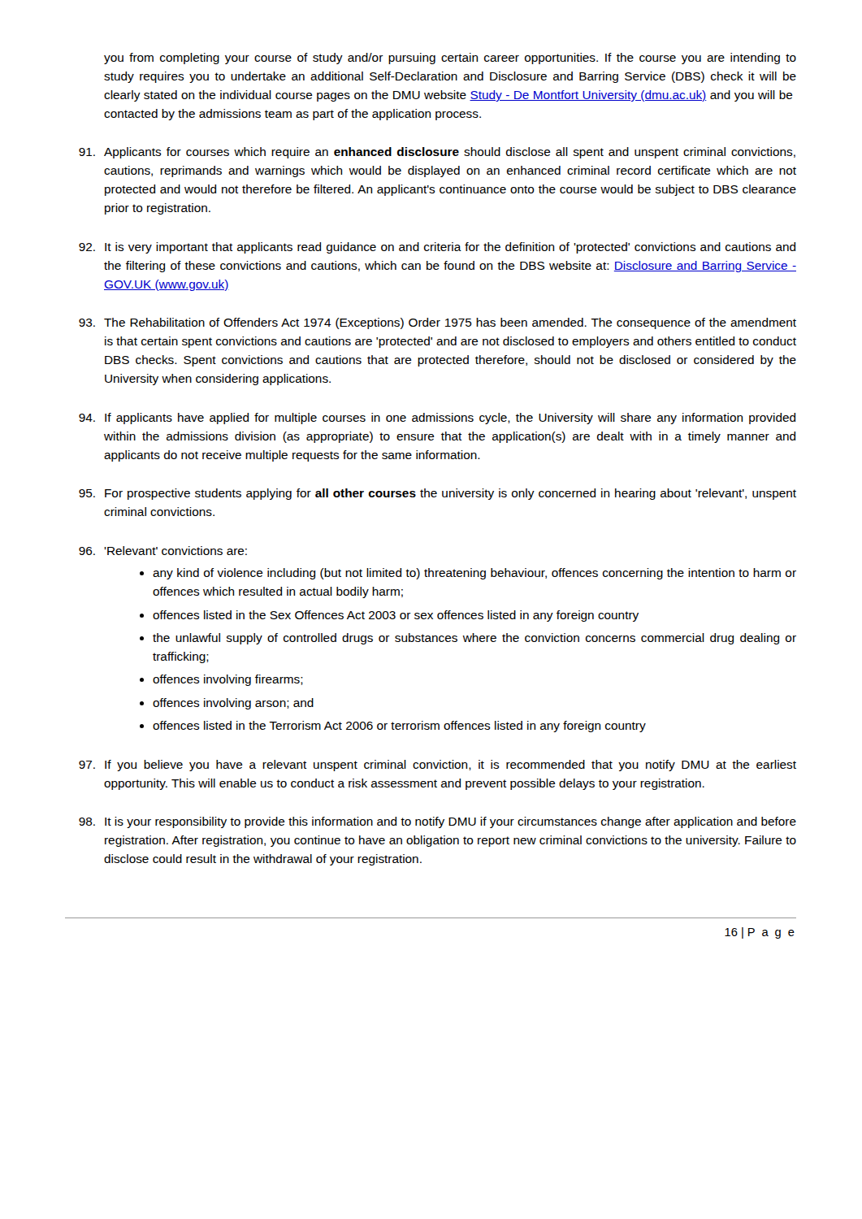you from completing your course of study and/or pursuing certain career opportunities. If the course you are intending to study requires you to undertake an additional Self-Declaration and Disclosure and Barring Service (DBS) check it will be clearly stated on the individual course pages on the DMU website Study - De Montfort University (dmu.ac.uk) and you will be contacted by the admissions team as part of the application process.
Applicants for courses which require an enhanced disclosure should disclose all spent and unspent criminal convictions, cautions, reprimands and warnings which would be displayed on an enhanced criminal record certificate which are not protected and would not therefore be filtered. An applicant's continuance onto the course would be subject to DBS clearance prior to registration.
It is very important that applicants read guidance on and criteria for the definition of 'protected' convictions and cautions and the filtering of these convictions and cautions, which can be found on the DBS website at: Disclosure and Barring Service - GOV.UK (www.gov.uk)
The Rehabilitation of Offenders Act 1974 (Exceptions) Order 1975 has been amended. The consequence of the amendment is that certain spent convictions and cautions are 'protected' and are not disclosed to employers and others entitled to conduct DBS checks. Spent convictions and cautions that are protected therefore, should not be disclosed or considered by the University when considering applications.
If applicants have applied for multiple courses in one admissions cycle, the University will share any information provided within the admissions division (as appropriate) to ensure that the application(s) are dealt with in a timely manner and applicants do not receive multiple requests for the same information.
For prospective students applying for all other courses the university is only concerned in hearing about 'relevant', unspent criminal convictions.
'Relevant' convictions are:
any kind of violence including (but not limited to) threatening behaviour, offences concerning the intention to harm or offences which resulted in actual bodily harm;
offences listed in the Sex Offences Act 2003 or sex offences listed in any foreign country
the unlawful supply of controlled drugs or substances where the conviction concerns commercial drug dealing or trafficking;
offences involving firearms;
offences involving arson; and
offences listed in the Terrorism Act 2006 or terrorism offences listed in any foreign country
If you believe you have a relevant unspent criminal conviction, it is recommended that you notify DMU at the earliest opportunity. This will enable us to conduct a risk assessment and prevent possible delays to your registration.
It is your responsibility to provide this information and to notify DMU if your circumstances change after application and before registration. After registration, you continue to have an obligation to report new criminal convictions to the university. Failure to disclose could result in the withdrawal of your registration.
16 | P a g e